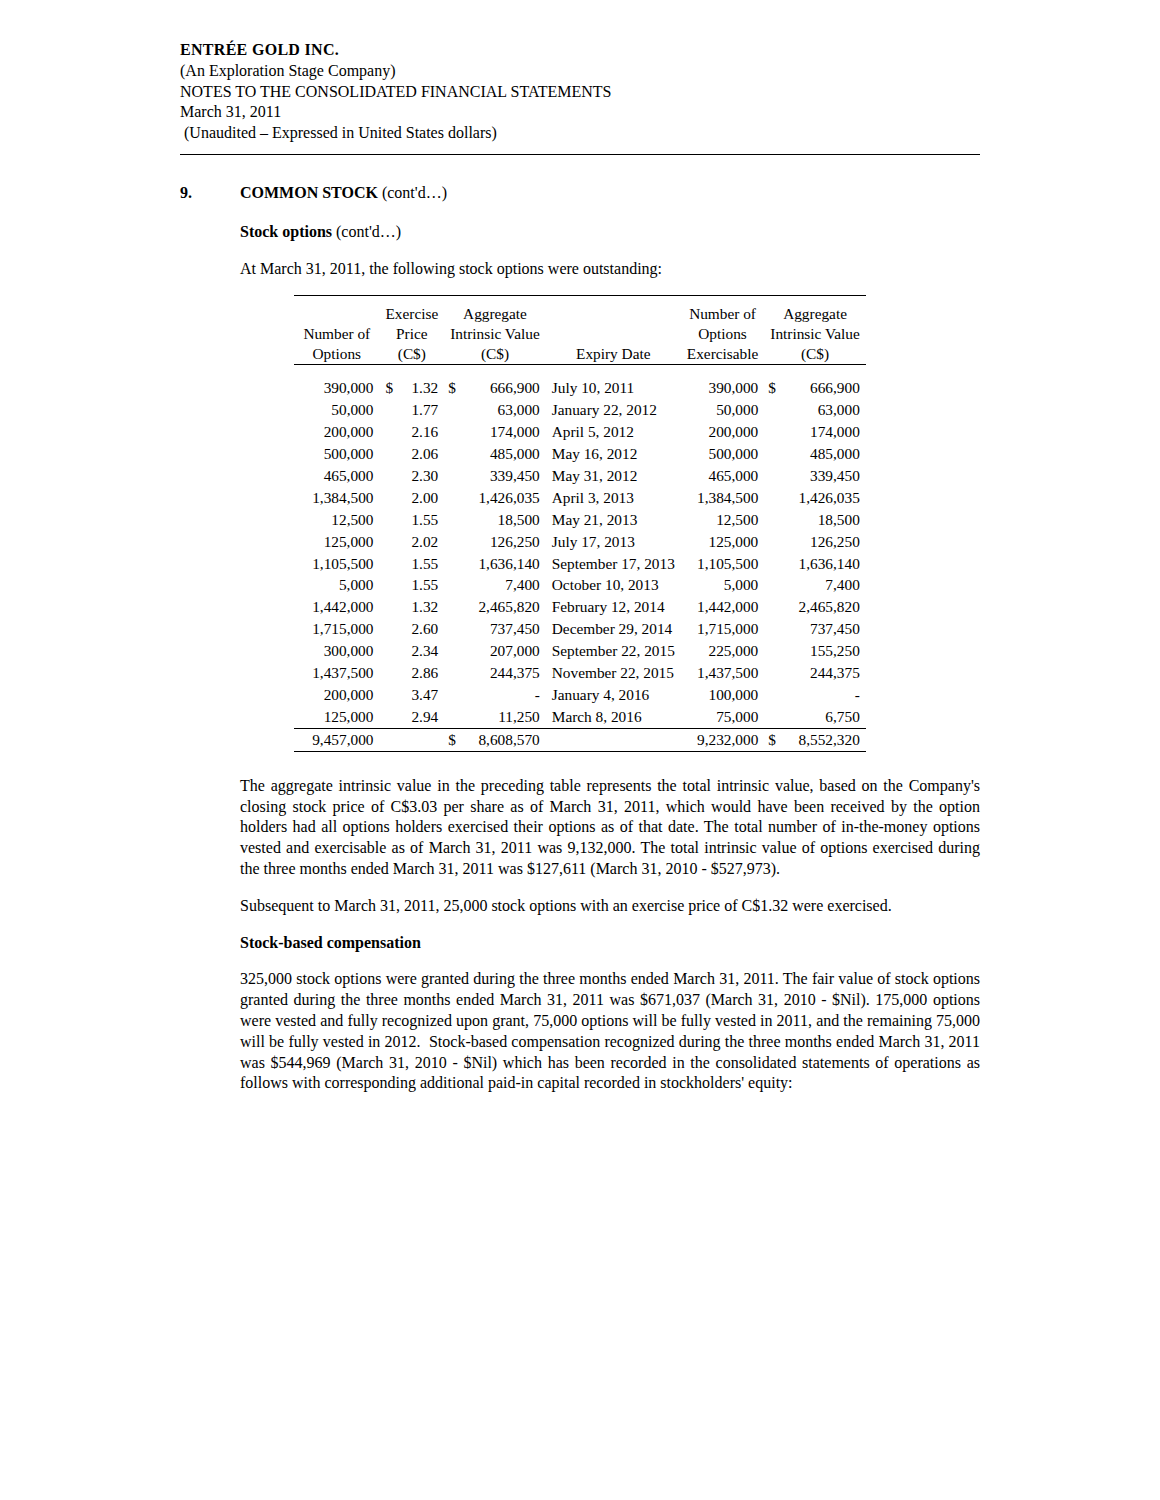ENTRÉE GOLD INC.
(An Exploration Stage Company)
NOTES TO THE CONSOLIDATED FINANCIAL STATEMENTS
March 31, 2011
(Unaudited – Expressed in United States dollars)
9.
COMMON STOCK (cont'd…)
Stock options (cont'd…)
At March 31, 2011, the following stock options were outstanding:
| | Exercise | Aggregate | | Number of | Aggregate |
| --- | --- | --- | --- | --- | --- |
| Number of | Price | Intrinsic Value | | Options | Intrinsic Value |
| Options | (C$) | (C$) | Expiry Date | Exercisable | (C$) |
| | 390,000 | $ 1.32 | $ | 666,900 | July 10, 2011 | 390,000 | $ | 666,900 |
| | 50,000 | 1.77 | | 63,000 | January 22, 2012 | 50,000 | | 63,000 |
| | 200,000 | 2.16 | | 174,000 | April 5, 2012 | 200,000 | | 174,000 |
| | 500,000 | 2.06 | | 485,000 | May 16, 2012 | 500,000 | | 485,000 |
| | 465,000 | 2.30 | | 339,450 | May 31, 2012 | 465,000 | | 339,450 |
| | 1,384,500 | 2.00 | | 1,426,035 | April 3, 2013 | 1,384,500 | | 1,426,035 |
| | 12,500 | 1.55 | | 18,500 | May 21, 2013 | 12,500 | | 18,500 |
| | 125,000 | 2.02 | | 126,250 | July 17, 2013 | 125,000 | | 126,250 |
| | 1,105,500 | 1.55 | | 1,636,140 | September 17, 2013 | 1,105,500 | | 1,636,140 |
| | 5,000 | 1.55 | | 7,400 | October 10, 2013 | 5,000 | | 7,400 |
| | 1,442,000 | 1.32 | | 2,465,820 | February 12, 2014 | 1,442,000 | | 2,465,820 |
| | 1,715,000 | 2.60 | | 737,450 | December 29, 2014 | 1,715,000 | | 737,450 |
| | 300,000 | 2.34 | | 207,000 | September 22, 2015 | 225,000 | | 155,250 |
| | 1,437,500 | 2.86 | | 244,375 | November 22, 2015 | 1,437,500 | | 244,375 |
| | 200,000 | 3.47 | | - | January 4, 2016 | 100,000 | | - |
| | 125,000 | 2.94 | | 11,250 | March 8, 2016 | 75,000 | | 6,750 |
| | 9,457,000 | | $ | 8,608,570 | | 9,232,000 | $ | 8,552,320 |
The aggregate intrinsic value in the preceding table represents the total intrinsic value, based on the Company's closing stock price of C$3.03 per share as of March 31, 2011, which would have been received by the option holders had all options holders exercised their options as of that date. The total number of in-the-money options vested and exercisable as of March 31, 2011 was 9,132,000. The total intrinsic value of options exercised during the three months ended March 31, 2011 was $127,611 (March 31, 2010 - $527,973).
Subsequent to March 31, 2011, 25,000 stock options with an exercise price of C$1.32 were exercised.
Stock-based compensation
325,000 stock options were granted during the three months ended March 31, 2011. The fair value of stock options granted during the three months ended March 31, 2011 was $671,037 (March 31, 2010 - $Nil). 175,000 options were vested and fully recognized upon grant, 75,000 options will be fully vested in 2011, and the remaining 75,000 will be fully vested in 2012. Stock-based compensation recognized during the three months ended March 31, 2011 was $544,969 (March 31, 2010 - $Nil) which has been recorded in the consolidated statements of operations as follows with corresponding additional paid-in capital recorded in stockholders' equity: